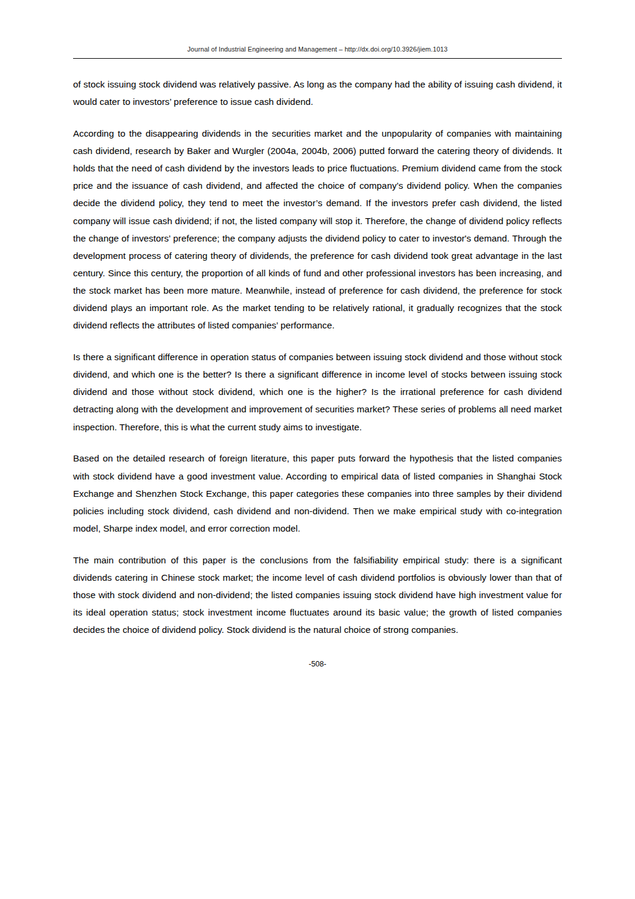Journal of Industrial Engineering and Management – http://dx.doi.org/10.3926/jiem.1013
of stock issuing stock dividend was relatively passive. As long as the company had the ability of issuing cash dividend, it would cater to investors’ preference to issue cash dividend.
According to the disappearing dividends in the securities market and the unpopularity of companies with maintaining cash dividend, research by Baker and Wurgler (2004a, 2004b, 2006) putted forward the catering theory of dividends. It holds that the need of cash dividend by the investors leads to price fluctuations. Premium dividend came from the stock price and the issuance of cash dividend, and affected the choice of company’s dividend policy. When the companies decide the dividend policy, they tend to meet the investor’s demand. If the investors prefer cash dividend, the listed company will issue cash dividend; if not, the listed company will stop it. Therefore, the change of dividend policy reflects the change of investors’ preference; the company adjusts the dividend policy to cater to investor's demand. Through the development process of catering theory of dividends, the preference for cash dividend took great advantage in the last century. Since this century, the proportion of all kinds of fund and other professional investors has been increasing, and the stock market has been more mature. Meanwhile, instead of preference for cash dividend, the preference for stock dividend plays an important role. As the market tending to be relatively rational, it gradually recognizes that the stock dividend reflects the attributes of listed companies’ performance.
Is there a significant difference in operation status of companies between issuing stock dividend and those without stock dividend, and which one is the better? Is there a significant difference in income level of stocks between issuing stock dividend and those without stock dividend, which one is the higher? Is the irrational preference for cash dividend detracting along with the development and improvement of securities market? These series of problems all need market inspection. Therefore, this is what the current study aims to investigate.
Based on the detailed research of foreign literature, this paper puts forward the hypothesis that the listed companies with stock dividend have a good investment value. According to empirical data of listed companies in Shanghai Stock Exchange and Shenzhen Stock Exchange, this paper categories these companies into three samples by their dividend policies including stock dividend, cash dividend and non-dividend. Then we make empirical study with co-integration model, Sharpe index model, and error correction model.
The main contribution of this paper is the conclusions from the falsifiability empirical study: there is a significant dividends catering in Chinese stock market; the income level of cash dividend portfolios is obviously lower than that of those with stock dividend and non-dividend; the listed companies issuing stock dividend have high investment value for its ideal operation status; stock investment income fluctuates around its basic value; the growth of listed companies decides the choice of dividend policy. Stock dividend is the natural choice of strong companies.
-508-